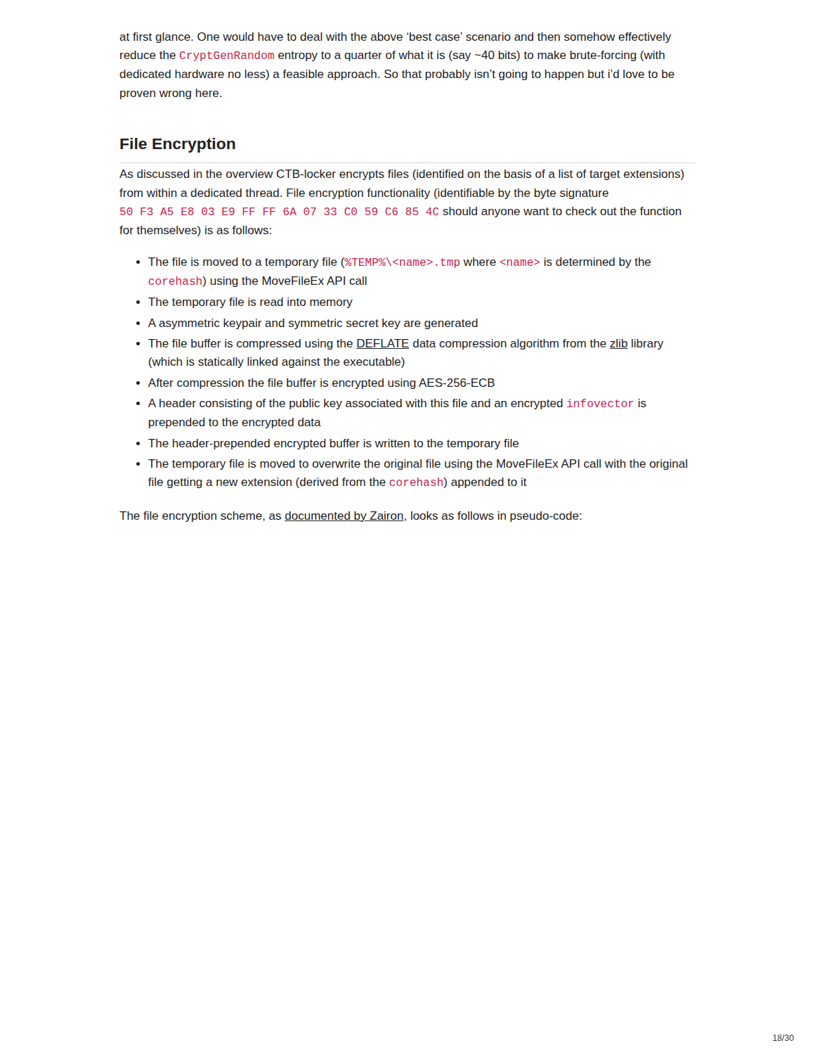at first glance. One would have to deal with the above ‘best case’ scenario and then somehow effectively reduce the CryptGenRandom entropy to a quarter of what it is (say ~40 bits) to make brute-forcing (with dedicated hardware no less) a feasible approach. So that probably isn’t going to happen but i’d love to be proven wrong here.
File Encryption
As discussed in the overview CTB-locker encrypts files (identified on the basis of a list of target extensions) from within a dedicated thread. File encryption functionality (identifiable by the byte signature 50 F3 A5 E8 03 E9 FF FF 6A 07 33 C0 59 C6 85 4C should anyone want to check out the function for themselves) is as follows:
The file is moved to a temporary file (%TEMP%\<name>.tmp where <name> is determined by the corehash) using the MoveFileEx API call
The temporary file is read into memory
A asymmetric keypair and symmetric secret key are generated
The file buffer is compressed using the DEFLATE data compression algorithm from the zlib library (which is statically linked against the executable)
After compression the file buffer is encrypted using AES-256-ECB
A header consisting of the public key associated with this file and an encrypted infovector is prepended to the encrypted data
The header-prepended encrypted buffer is written to the temporary file
The temporary file is moved to overwrite the original file using the MoveFileEx API call with the original file getting a new extension (derived from the corehash) appended to it
The file encryption scheme, as documented by Zairon, looks as follows in pseudo-code:
18/30